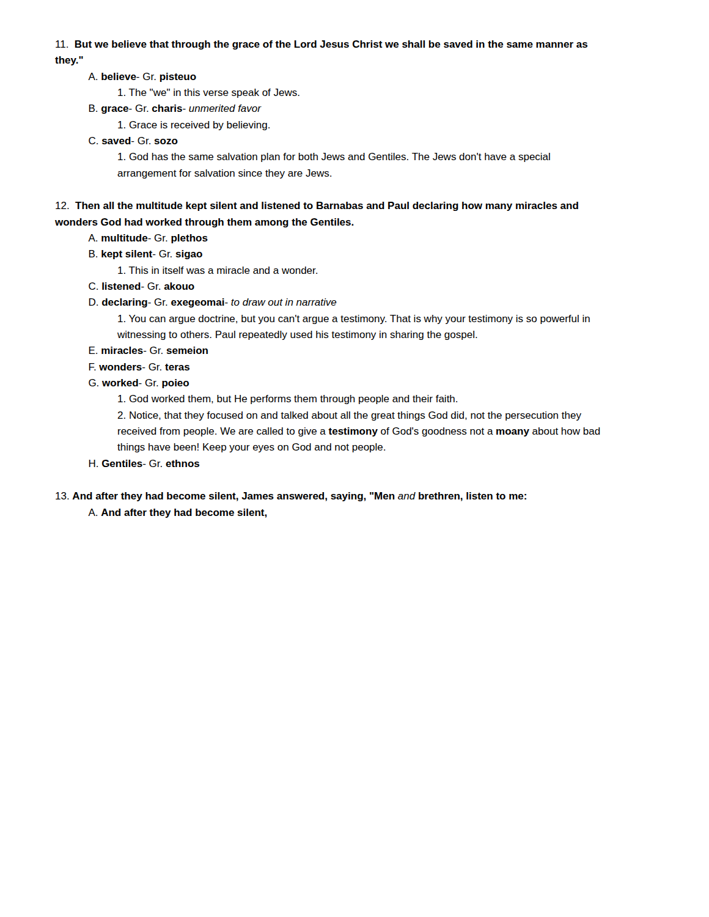11. But we believe that through the grace of the Lord Jesus Christ we shall be saved in the same manner as they."
A. believe- Gr. pisteuo
1. The "we" in this verse speak of Jews.
B. grace- Gr. charis- unmerited favor
1. Grace is received by believing.
C. saved- Gr. sozo
1. God has the same salvation plan for both Jews and Gentiles. The Jews don't have a special arrangement for salvation since they are Jews.
12. Then all the multitude kept silent and listened to Barnabas and Paul declaring how many miracles and wonders God had worked through them among the Gentiles.
A. multitude- Gr. plethos
B. kept silent- Gr. sigao
1. This in itself was a miracle and a wonder.
C. listened- Gr. akouo
D. declaring- Gr. exegeomai- to draw out in narrative
1. You can argue doctrine, but you can't argue a testimony. That is why your testimony is so powerful in witnessing to others. Paul repeatedly used his testimony in sharing the gospel.
E. miracles- Gr. semeion
F. wonders- Gr. teras
G. worked- Gr. poieo
1. God worked them, but He performs them through people and their faith.
2. Notice, that they focused on and talked about all the great things God did, not the persecution they received from people. We are called to give a testimony of God's goodness not a moany about how bad things have been! Keep your eyes on God and not people.
H. Gentiles- Gr. ethnos
13. And after they had become silent, James answered, saying, "Men and brethren, listen to me:
A. And after they had become silent,